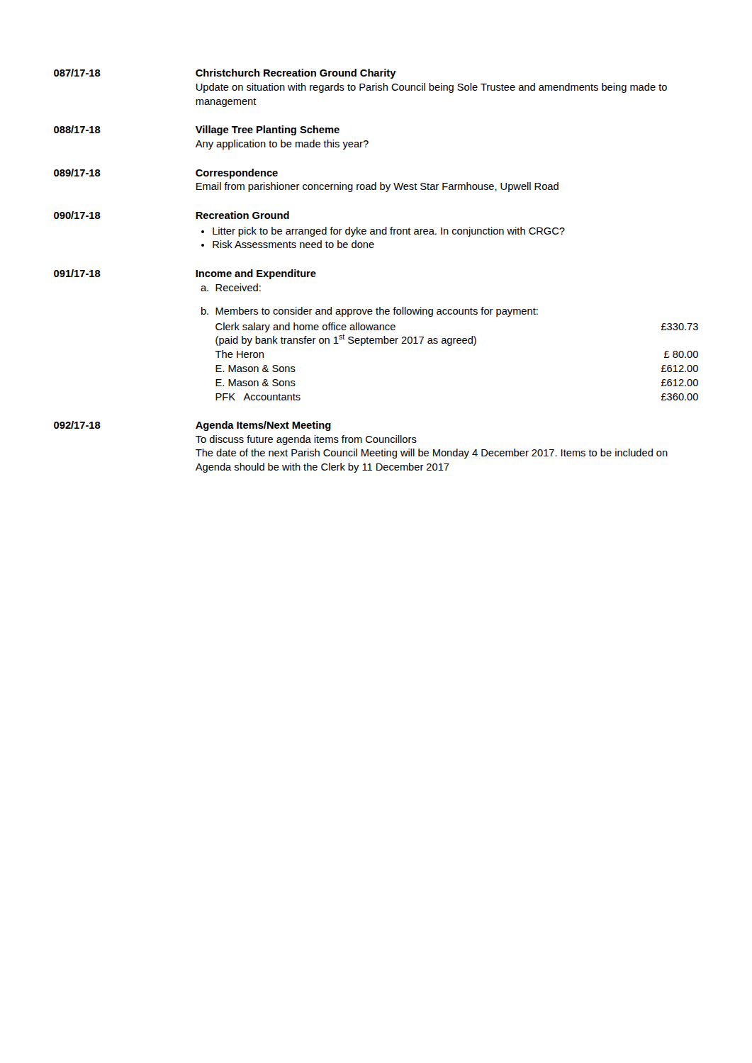| 087/17-18 | Christchurch Recreation Ground Charity Update on situation with regards to Parish Council being Sole Trustee and amendments being made to management |
| 088/17-18 | Village Tree Planting Scheme Any application to be made this year? |
| 089/17-18 | Correspondence Email from parishioner concerning road by West Star Farmhouse, Upwell Road |
| 090/17-18 | Recreation Ground Litter pick to be arranged for dyke and front area. In conjunction with CRGC? Risk Assessments need to be done |
| 091/17-18 | Income and Expenditure Received: Members to consider and approve the following accounts for payment: / Clerk salary and home office allowance (paid by bank transfer on 1 st September 2017 as agreed) / £330.73 / / The Heron / £ 80.00 / / E. Mason & Sons / £612.00 / / E. Mason & Sons / £612.00 / / PFK Accountants / £360.00 / |
| 092/17-18 | Agenda Items/Next Meeting To discuss future agenda items from Councillors The date of the next Parish Council Meeting will be Monday 4 December 2017. Items to be included on Agenda should be with the Clerk by 11 December 2017 |